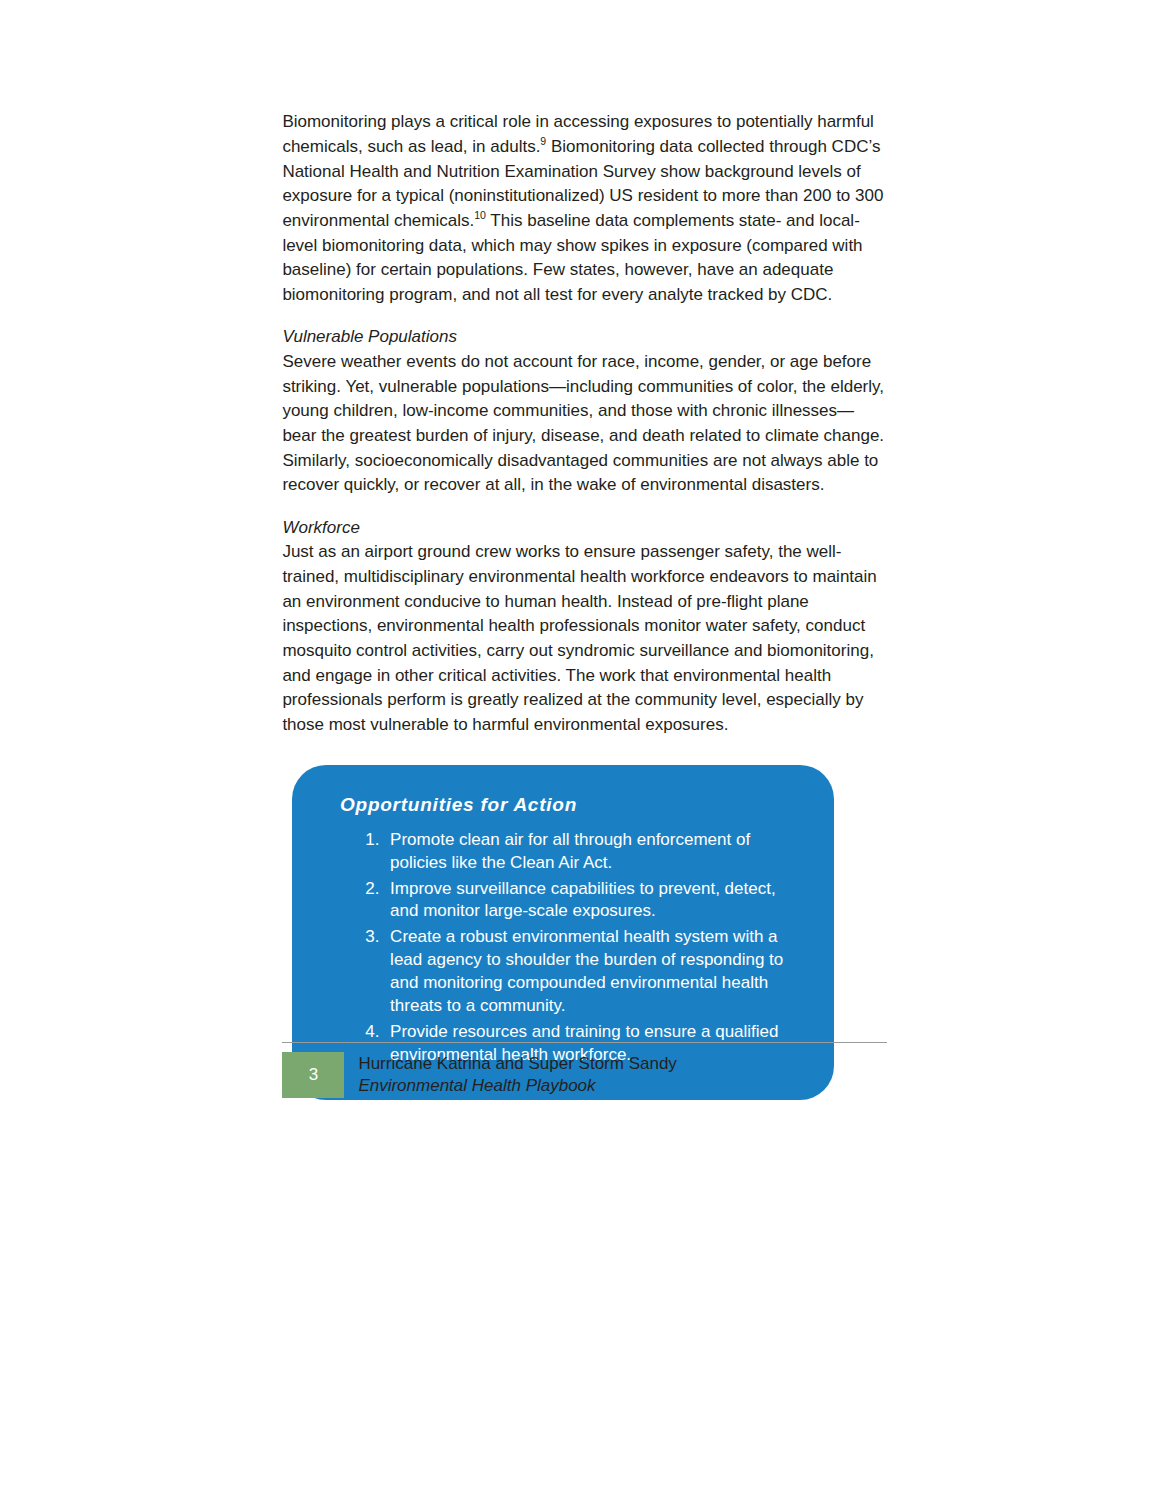Biomonitoring plays a critical role in accessing exposures to potentially harmful chemicals, such as lead, in adults.9 Biomonitoring data collected through CDC’s National Health and Nutrition Examination Survey show background levels of exposure for a typical (noninstitutionalized) US resident to more than 200 to 300 environmental chemicals.10 This baseline data complements state- and local-level biomonitoring data, which may show spikes in exposure (compared with baseline) for certain populations. Few states, however, have an adequate biomonitoring program, and not all test for every analyte tracked by CDC.
Vulnerable Populations
Severe weather events do not account for race, income, gender, or age before striking. Yet, vulnerable populations—including communities of color, the elderly, young children, low-income communities, and those with chronic illnesses—bear the greatest burden of injury, disease, and death related to climate change. Similarly, socioeconomically disadvantaged communities are not always able to recover quickly, or recover at all, in the wake of environmental disasters.
Workforce
Just as an airport ground crew works to ensure passenger safety, the well-trained, multidisciplinary environmental health workforce endeavors to maintain an environment conducive to human health. Instead of pre-flight plane inspections, environmental health professionals monitor water safety, conduct mosquito control activities, carry out syndromic surveillance and biomonitoring, and engage in other critical activities. The work that environmental health professionals perform is greatly realized at the community level, especially by those most vulnerable to harmful environmental exposures.
Opportunities for Action
Promote clean air for all through enforcement of policies like the Clean Air Act.
Improve surveillance capabilities to prevent, detect, and monitor large-scale exposures.
Create a robust environmental health system with a lead agency to shoulder the burden of responding to and monitoring compounded environmental health threats to a community.
Provide resources and training to ensure a qualified environmental health workforce.
3
Hurricane Katrina and Super Storm Sandy Environmental Health Playbook